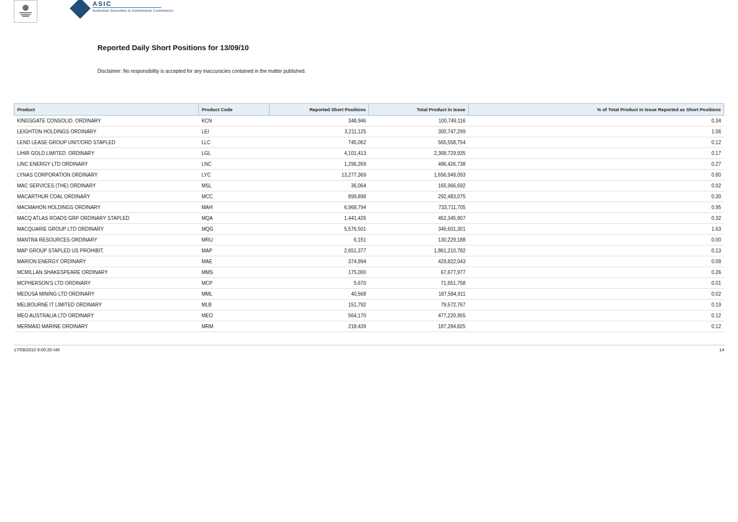ASIC
Australian Securities & Investments Commission
Reported Daily Short Positions for 13/09/10
Disclaimer: No responsibility is accepted for any inaccuracies contained in the matter published.
| Product | Product Code | Reported Short Positions | Total Product in Issue | % of Total Product in Issue Reported as Short Positions |
| --- | --- | --- | --- | --- |
| KINGSGATE CONSOLID. ORDINARY | KCN | 348,946 | 100,749,116 | 0.34 |
| LEIGHTON HOLDINGS ORDINARY | LEI | 3,211,125 | 300,747,299 | 1.06 |
| LEND LEASE GROUP UNIT/ORD STAPLED | LLC | 745,062 | 565,558,754 | 0.12 |
| LIHIR GOLD LIMITED. ORDINARY | LGL | 4,101,413 | 2,368,729,935 | 0.17 |
| LINC ENERGY LTD ORDINARY | LNC | 1,296,269 | 496,426,738 | 0.27 |
| LYNAS CORPORATION ORDINARY | LYC | 13,277,369 | 1,656,949,093 | 0.80 |
| MAC SERVICES (THE) ORDINARY | MSL | 36,064 | 165,966,692 | 0.02 |
| MACARTHUR COAL ORDINARY | MCC | 899,898 | 292,483,075 | 0.30 |
| MACMAHON HOLDINGS ORDINARY | MAH | 6,968,794 | 733,711,705 | 0.95 |
| MACQ ATLAS ROADS GRP ORDINARY STAPLED | MQA | 1,441,426 | 452,345,907 | 0.32 |
| MACQUARIE GROUP LTD ORDINARY | MQG | 5,576,501 | 345,601,301 | 1.63 |
| MANTRA RESOURCES ORDINARY | MRU | 6,151 | 130,229,188 | 0.00 |
| MAP GROUP STAPLED US PROHIBIT. | MAP | 2,651,377 | 1,861,210,782 | 0.13 |
| MARION ENERGY ORDINARY | MAE | 374,994 | 429,822,043 | 0.09 |
| MCMILLAN SHAKESPEARE ORDINARY | MMS | 175,000 | 67,677,977 | 0.26 |
| MCPHERSON'S LTD ORDINARY | MCP | 5,670 | 71,651,758 | 0.01 |
| MEDUSA MINING LTD ORDINARY | MML | 40,568 | 187,584,911 | 0.02 |
| MELBOURNE IT LIMITED ORDINARY | MLB | 151,792 | 79,572,767 | 0.19 |
| MEO AUSTRALIA LTD ORDINARY | MEO | 564,170 | 477,220,955 | 0.12 |
| MERMAID MARINE ORDINARY | MRM | 218,439 | 187,284,825 | 0.12 |
17/09/2010 9:00:20 AM 14